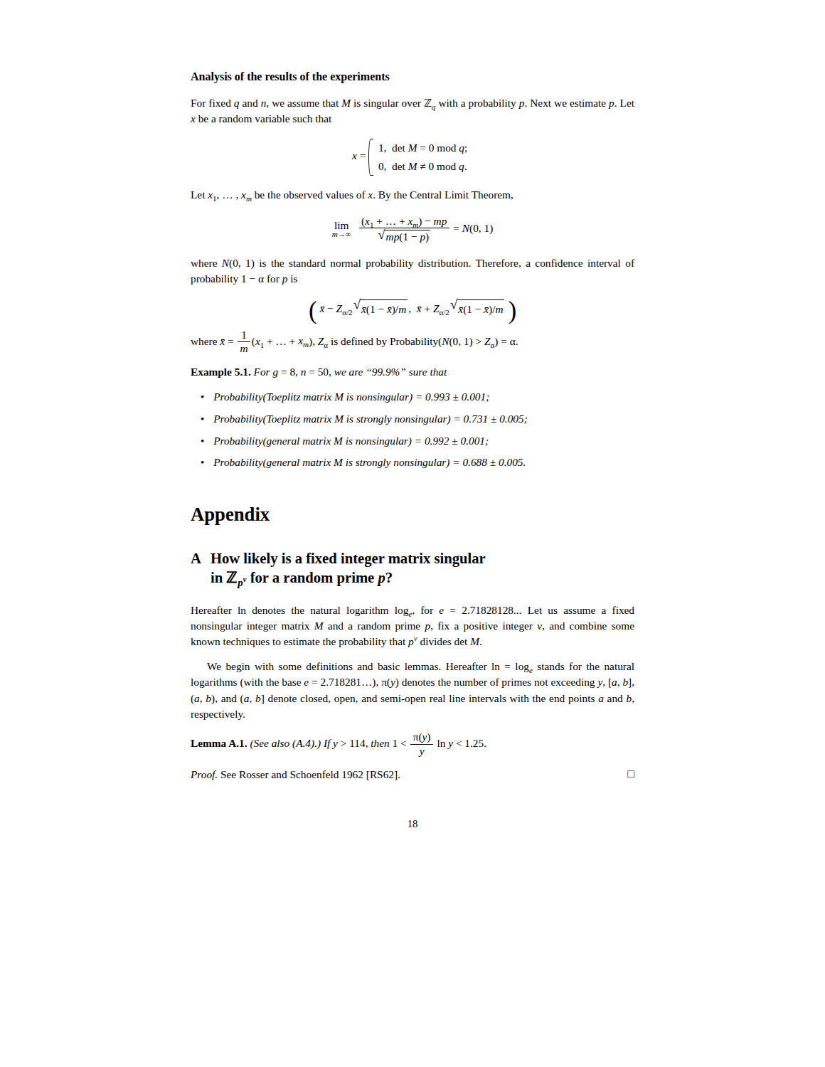Analysis of the results of the experiments
For fixed q and n, we assume that M is singular over ℤq with a probability p. Next we estimate p. Let x be a random variable such that
x =
| 1, | det M = 0 mod q ; |
| 0, | det M ≠ 0 mod q . |
Let x1, … , xm be the observed values of x. By the Central Limit Theorem,
lim m→∞ (x1 + … + xm) − mp mp(1 − p) = N(0, 1)
where N(0, 1) is the standard normal probability distribution. Therefore, a confidence interval of probability 1 − α for p is
( x̄ − Zα/2x̄(1 − x̄)/m, x̄ + Zα/2x̄(1 − x̄)/m )
where x̄ = 1 m(x1 + … + xm), Zα is defined by Probability(N(0, 1) > Zα) = α.
Example 5.1. For g = 8, n = 50, we are “99.9%” sure that
Probability(Toeplitz matrix M is nonsingular) = 0.993 ± 0.001;
Probability(Toeplitz matrix M is strongly nonsingular) = 0.731 ± 0.005;
Probability(general matrix M is nonsingular) = 0.992 ± 0.001;
Probability(general matrix M is strongly nonsingular) = 0.688 ± 0.005.
Appendix
AHow likely is a fixed integer matrix singular
in ℤpv for a random prime p?
Hereafter ln denotes the natural logarithm loge, for e = 2.71828128... Let us assume a fixed nonsingular integer matrix M and a random prime p, fix a positive integer v, and combine some known techniques to estimate the probability that pv divides det M.
We begin with some definitions and basic lemmas. Hereafter ln = loge stands for the natural logarithms (with the base e = 2.718281…), π(y) denotes the number of primes not exceeding y, [a, b], (a, b), and (a, b] denote closed, open, and semi-open real line intervals with the end points a and b, respectively.
Lemma A.1. (See also (A.4).) If y > 114, then 1 < π(y) y ln y < 1.25.
□ Proof. See Rosser and Schoenfeld 1962 [RS62].
18